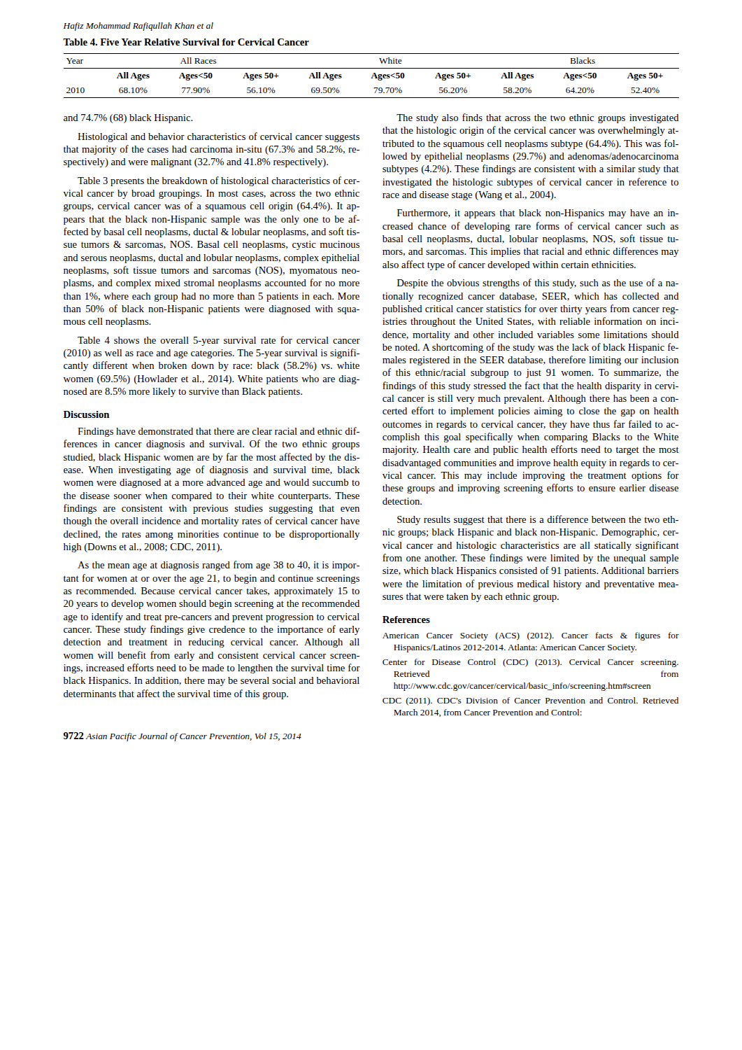Hafiz Mohammad Rafiqullah Khan et al
Table 4. Five Year Relative Survival for Cervical Cancer
| Year | All Races | White | Blacks |
| --- | --- | --- | --- |
| | All Ages | Ages<50 | Ages 50+ | All Ages | Ages<50 | Ages 50+ | All Ages | Ages<50 | Ages 50+ |
| 2010 | 68.10% | 77.90% | 56.10% | 69.50% | 79.70% | 56.20% | 58.20% | 64.20% | 52.40% |
and 74.7% (68) black Hispanic.
Histological and behavior characteristics of cervical cancer suggests that majority of the cases had carcinoma in-situ (67.3% and 58.2%, respectively) and were malignant (32.7% and 41.8% respectively).
Table 3 presents the breakdown of histological characteristics of cervical cancer by broad groupings. In most cases, across the two ethnic groups, cervical cancer was of a squamous cell origin (64.4%). It appears that the black non-Hispanic sample was the only one to be affected by basal cell neoplasms, ductal & lobular neoplasms, and soft tissue tumors & sarcomas, NOS. Basal cell neoplasms, cystic mucinous and serous neoplasms, ductal and lobular neoplasms, complex epithelial neoplasms, soft tissue tumors and sarcomas (NOS), myomatous neoplasms, and complex mixed stromal neoplasms accounted for no more than 1%, where each group had no more than 5 patients in each. More than 50% of black non-Hispanic patients were diagnosed with squamous cell neoplasms.
Table 4 shows the overall 5-year survival rate for cervical cancer (2010) as well as race and age categories. The 5-year survival is significantly different when broken down by race: black (58.2%) vs. white women (69.5%) (Howlader et al., 2014). White patients who are diagnosed are 8.5% more likely to survive than Black patients.
Discussion
Findings have demonstrated that there are clear racial and ethnic differences in cancer diagnosis and survival. Of the two ethnic groups studied, black Hispanic women are by far the most affected by the disease. When investigating age of diagnosis and survival time, black women were diagnosed at a more advanced age and would succumb to the disease sooner when compared to their white counterparts. These findings are consistent with previous studies suggesting that even though the overall incidence and mortality rates of cervical cancer have declined, the rates among minorities continue to be disproportionally high (Downs et al., 2008; CDC, 2011).
As the mean age at diagnosis ranged from age 38 to 40, it is important for women at or over the age 21, to begin and continue screenings as recommended. Because cervical cancer takes, approximately 15 to 20 years to develop women should begin screening at the recommended age to identify and treat pre-cancers and prevent progression to cervical cancer. These study findings give credence to the importance of early detection and treatment in reducing cervical cancer. Although all women will benefit from early and consistent cervical cancer screenings, increased efforts need to be made to lengthen the survival time for black Hispanics. In addition, there may be several social and behavioral determinants that affect the survival time of this group.
The study also finds that across the two ethnic groups investigated that the histologic origin of the cervical cancer was overwhelmingly attributed to the squamous cell neoplasms subtype (64.4%). This was followed by epithelial neoplasms (29.7%) and adenomas/adenocarcinoma subtypes (4.2%). These findings are consistent with a similar study that investigated the histologic subtypes of cervical cancer in reference to race and disease stage (Wang et al., 2004).
Furthermore, it appears that black non-Hispanics may have an increased chance of developing rare forms of cervical cancer such as basal cell neoplasms, ductal, lobular neoplasms, NOS, soft tissue tumors, and sarcomas. This implies that racial and ethnic differences may also affect type of cancer developed within certain ethnicities.
Despite the obvious strengths of this study, such as the use of a nationally recognized cancer database, SEER, which has collected and published critical cancer statistics for over thirty years from cancer registries throughout the United States, with reliable information on incidence, mortality and other included variables some limitations should be noted. A shortcoming of the study was the lack of black Hispanic females registered in the SEER database, therefore limiting our inclusion of this ethnic/racial subgroup to just 91 women. To summarize, the findings of this study stressed the fact that the health disparity in cervical cancer is still very much prevalent. Although there has been a concerted effort to implement policies aiming to close the gap on health outcomes in regards to cervical cancer, they have thus far failed to accomplish this goal specifically when comparing Blacks to the White majority. Health care and public health efforts need to target the most disadvantaged communities and improve health equity in regards to cervical cancer. This may include improving the treatment options for these groups and improving screening efforts to ensure earlier disease detection.
Study results suggest that there is a difference between the two ethnic groups; black Hispanic and black non-Hispanic. Demographic, cervical cancer and histologic characteristics are all statically significant from one another. These findings were limited by the unequal sample size, which black Hispanics consisted of 91 patients. Additional barriers were the limitation of previous medical history and preventative measures that were taken by each ethnic group.
References
American Cancer Society (ACS) (2012). Cancer facts & figures for Hispanics/Latinos 2012-2014. Atlanta: American Cancer Society.
Center for Disease Control (CDC) (2013). Cervical Cancer screening. Retrieved from http://www.cdc.gov/cancer/cervical/basic_info/screening.htm#screen
CDC (2011). CDC's Division of Cancer Prevention and Control. Retrieved March 2014, from Cancer Prevention and Control:
9722 Asian Pacific Journal of Cancer Prevention, Vol 15, 2014